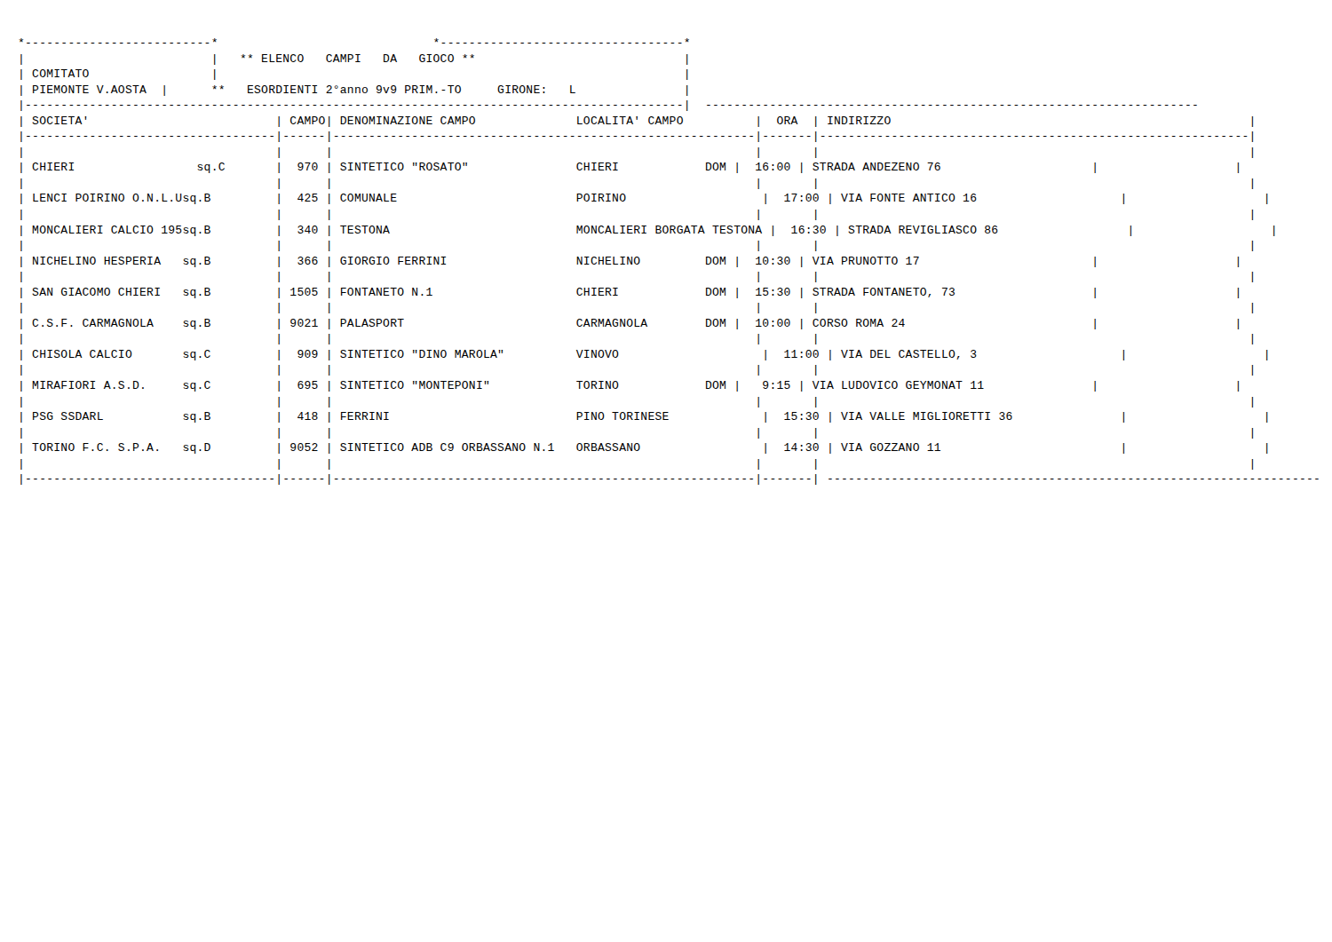*--------------------------*                              *----------------------------------*
|                          |   ** ELENCO   CAMPI   DA   GIOCO **                             |
| COMITATO                 |                                                                 |
| PIEMONTE V.AOSTA  |      **   ESORDIENTI 2°anno 9v9 PRIM.-TO     GIRONE:   L               |
|--------------------------------------------------------------------------------------------|  ---------------------------------------------------------------------
| SOCIETA'                          | CAMPO| DENOMINAZIONE CAMPO              LOCALITA' CAMPO          |  ORA  | INDIRIZZO                                                  |
|-----------------------------------|------|-----------------------------------------------------------|-------|------------------------------------------------------------|
|                                   |      |                                                           |       |                                                            |
| CHIERI                 sq.C       |  970 | SINTETICO "ROSATO"               CHIERI            DOM |  16:00 | STRADA ANDEZENO 76                     |                   |
|                                   |      |                                                           |       |                                                            |
| LENCI POIRINO O.N.L.Usq.B         |  425 | COMUNALE                         POIRINO                   |  17:00 | VIA FONTE ANTICO 16                    |                   |
|                                   |      |                                                           |       |                                                            |
| MONCALIERI CALCIO 195sq.B         |  340 | TESTONA                          MONCALIERI BORGATA TESTONA |  16:30 | STRADA REVIGLIASCO 86                  |                   |
|                                   |      |                                                           |       |                                                            |
| NICHELINO HESPERIA   sq.B         |  366 | GIORGIO FERRINI                  NICHELINO         DOM |  10:30 | VIA PRUNOTTO 17                        |                   |
|                                   |      |                                                           |       |                                                            |
| SAN GIACOMO CHIERI   sq.B         | 1505 | FONTANETO N.1                    CHIERI            DOM |  15:30 | STRADA FONTANETO, 73                   |                   |
|                                   |      |                                                           |       |                                                            |
| C.S.F. CARMAGNOLA    sq.B         | 9021 | PALASPORT                        CARMAGNOLA        DOM |  10:00 | CORSO ROMA 24                          |                   |
|                                   |      |                                                           |       |                                                            |
| CHISOLA CALCIO       sq.C         |  909 | SINTETICO "DINO MAROLA"          VINOVO                    |  11:00 | VIA DEL CASTELLO, 3                    |                   |
|                                   |      |                                                           |       |                                                            |
| MIRAFIORI A.S.D.     sq.C         |  695 | SINTETICO "MONTEPONI"            TORINO            DOM |   9:15 | VIA LUDOVICO GEYMONAT 11               |                   |
|                                   |      |                                                           |       |                                                            |
| PSG SSDARL           sq.B         |  418 | FERRINI                          PINO TORINESE             |  15:30 | VIA VALLE MIGLIORETTI 36               |                   |
|                                   |      |                                                           |       |                                                            |
| TORINO F.C. S.P.A.   sq.D         | 9052 | SINTETICO ADB C9 ORBASSANO N.1   ORBASSANO                 |  14:30 | VIA GOZZANO 11                         |                   |
|                                   |      |                                                           |       |                                                            |
|-----------------------------------|------|-----------------------------------------------------------|-------| ---------------------------------------------------------------------